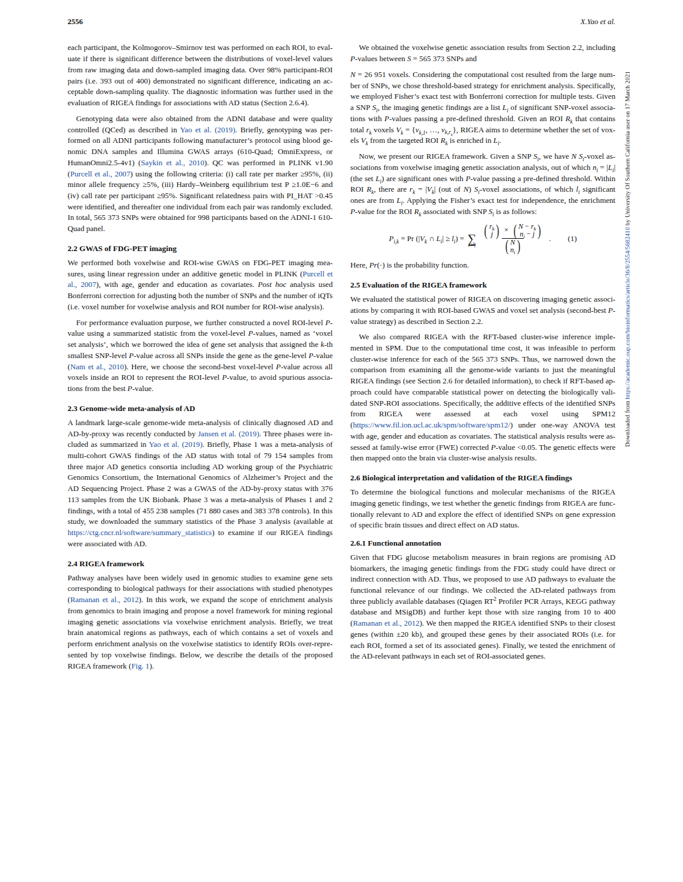Downloaded from https://academic.oup.com/bioinformatics/article/36/8/2554/5682410 by University Of Southern California user on 17 March 2021
2556
X.Yao et al.
each participant, the Kolmogorov–Smirnov test was performed on each ROI, to evaluate if there is significant difference between the distributions of voxel-level values from raw imaging data and down-sampled imaging data. Over 98% participant-ROI pairs (i.e. 393 out of 400) demonstrated no significant difference, indicating an acceptable down-sampling quality. The diagnostic information was further used in the evaluation of RIGEA findings for associations with AD status (Section 2.6.4).
Genotyping data were also obtained from the ADNI database and were quality controlled (QCed) as described in Yao et al. (2019). Briefly, genotyping was performed on all ADNI participants following manufacturer’s protocol using blood genomic DNA samples and Illumina GWAS arrays (610-Quad; OmniExpress, or HumanOmni2.5-4v1) (Saykin et al., 2010). QC was performed in PLINK v1.90 (Purcell et al., 2007) using the following criteria: (i) call rate per marker ≥95%, (ii) minor allele frequency ≥5%, (iii) Hardy–Weinberg equilibrium test P ≥1.0E−6 and (iv) call rate per participant ≥95%. Significant relatedness pairs with PI_HAT >0.45 were identified, and thereafter one individual from each pair was randomly excluded. In total, 565 373 SNPs were obtained for 998 participants based on the ADNI-1 610-Quad panel.
2.2 GWAS of FDG-PET imaging
We performed both voxelwise and ROI-wise GWAS on FDG-PET imaging measures, using linear regression under an additive genetic model in PLINK (Purcell et al., 2007), with age, gender and education as covariates. Post hoc analysis used Bonferroni correction for adjusting both the number of SNPs and the number of iQTs (i.e. voxel number for voxelwise analysis and ROI number for ROI-wise analysis).
For performance evaluation purpose, we further constructed a novel ROI-level P-value using a summarized statistic from the voxel-level P-values, named as ‘voxel set analysis’, which we borrowed the idea of gene set analysis that assigned the k-th smallest SNP-level P-value across all SNPs inside the gene as the gene-level P-value (Nam et al., 2010). Here, we choose the second-best voxel-level P-value across all voxels inside an ROI to represent the ROI-level P-value, to avoid spurious associations from the best P-value.
2.3 Genome-wide meta-analysis of AD
A landmark large-scale genome-wide meta-analysis of clinically diagnosed AD and AD-by-proxy was recently conducted by Jansen et al. (2019). Three phases were included as summarized in Yao et al. (2019). Briefly, Phase 1 was a meta-analysis of multi-cohort GWAS findings of the AD status with total of 79 154 samples from three major AD genetics consortia including AD working group of the Psychiatric Genomics Consortium, the International Genomics of Alzheimer’s Project and the AD Sequencing Project. Phase 2 was a GWAS of the AD-by-proxy status with 376 113 samples from the UK Biobank. Phase 3 was a meta-analysis of Phases 1 and 2 findings, with a total of 455 238 samples (71 880 cases and 383 378 controls). In this study, we downloaded the summary statistics of the Phase 3 analysis (available at https://ctg.cncr.nl/software/summary_statistics) to examine if our RIGEA findings were associated with AD.
2.4 RIGEA framework
Pathway analyses have been widely used in genomic studies to examine gene sets corresponding to biological pathways for their associations with studied phenotypes (Ramanan et al., 2012). In this work, we expand the scope of enrichment analysis from genomics to brain imaging and propose a novel framework for mining regional imaging genetic associations via voxelwise enrichment analysis. Briefly, we treat brain anatomical regions as pathways, each of which contains a set of voxels and perform enrichment analysis on the voxelwise statistics to identify ROIs over-represented by top voxelwise findings. Below, we describe the details of the proposed RIGEA framework (Fig. 1).
We obtained the voxelwise genetic association results from Section 2.2, including P-values between S = 565 373 SNPs and
N = 26 951 voxels. Considering the computational cost resulted from the large number of SNPs, we chose threshold-based strategy for enrichment analysis. Specifically, we employed Fisher’s exact test with Bonferroni correction for multiple tests. Given a SNP Si, the imaging genetic findings are a list Li of significant SNP-voxel associations with P-values passing a pre-defined threshold. Given an ROI Rk that contains total rk voxels Vk = {vk,1, …, vk,rk}, RIGEA aims to determine whether the set of voxels Vk from the targeted ROI Rk is enriched in Li.
Now, we present our RIGEA framework. Given a SNP Si, we have N Si-voxel associations from voxelwise imaging genetic association analysis, out of which ni = |Li| (the set Li) are significant ones with P-value passing a pre-defined threshold. Within ROI Rk, there are rk = |Vk| (out of N) Si-voxel associations, of which li significant ones are from Li. Applying the Fisher’s exact test for independence, the enrichment P-value for the ROI Rk associated with SNP Si is as follows:
Pi,k = Pr (|Vk ∩ Li| ≥ li) = ∑j≥li (rk j) × (N − rk ni − j) (Nni) .
(1)
Here, Pr(·) is the probability function.
2.5 Evaluation of the RIGEA framework
We evaluated the statistical power of RIGEA on discovering imaging genetic associations by comparing it with ROI-based GWAS and voxel set analysis (second-best P-value strategy) as described in Section 2.2.
We also compared RIGEA with the RFT-based cluster-wise inference implemented in SPM. Due to the computational time cost, it was infeasible to perform cluster-wise inference for each of the 565 373 SNPs. Thus, we narrowed down the comparison from examining all the genome-wide variants to just the meaningful RIGEA findings (see Section 2.6 for detailed information), to check if RFT-based approach could have comparable statistical power on detecting the biologically validated SNP-ROI associations. Specifically, the additive effects of the identified SNPs from RIGEA were assessed at each voxel using SPM12 (https://www.fil.ion.ucl.ac.uk/spm/software/spm12/) under one-way ANOVA test with age, gender and education as covariates. The statistical analysis results were assessed at family-wise error (FWE) corrected P-value <0.05. The genetic effects were then mapped onto the brain via cluster-wise analysis results.
2.6 Biological interpretation and validation of the RIGEA findings
To determine the biological functions and molecular mechanisms of the RIGEA imaging genetic findings, we test whether the genetic findings from RIGEA are functionally relevant to AD and explore the effect of identified SNPs on gene expression of specific brain tissues and direct effect on AD status.
2.6.1 Functional annotation
Given that FDG glucose metabolism measures in brain regions are promising AD biomarkers, the imaging genetic findings from the FDG study could have direct or indirect connection with AD. Thus, we proposed to use AD pathways to evaluate the functional relevance of our findings. We collected the AD-related pathways from three publicly available databases (Qiagen RT2 Profiler PCR Arrays, KEGG pathway database and MSigDB) and further kept those with size ranging from 10 to 400 (Ramanan et al., 2012). We then mapped the RIGEA identified SNPs to their closest genes (within ±20 kb), and grouped these genes by their associated ROIs (i.e. for each ROI, formed a set of its associated genes). Finally, we tested the enrichment of the AD-relevant pathways in each set of ROI-associated genes.